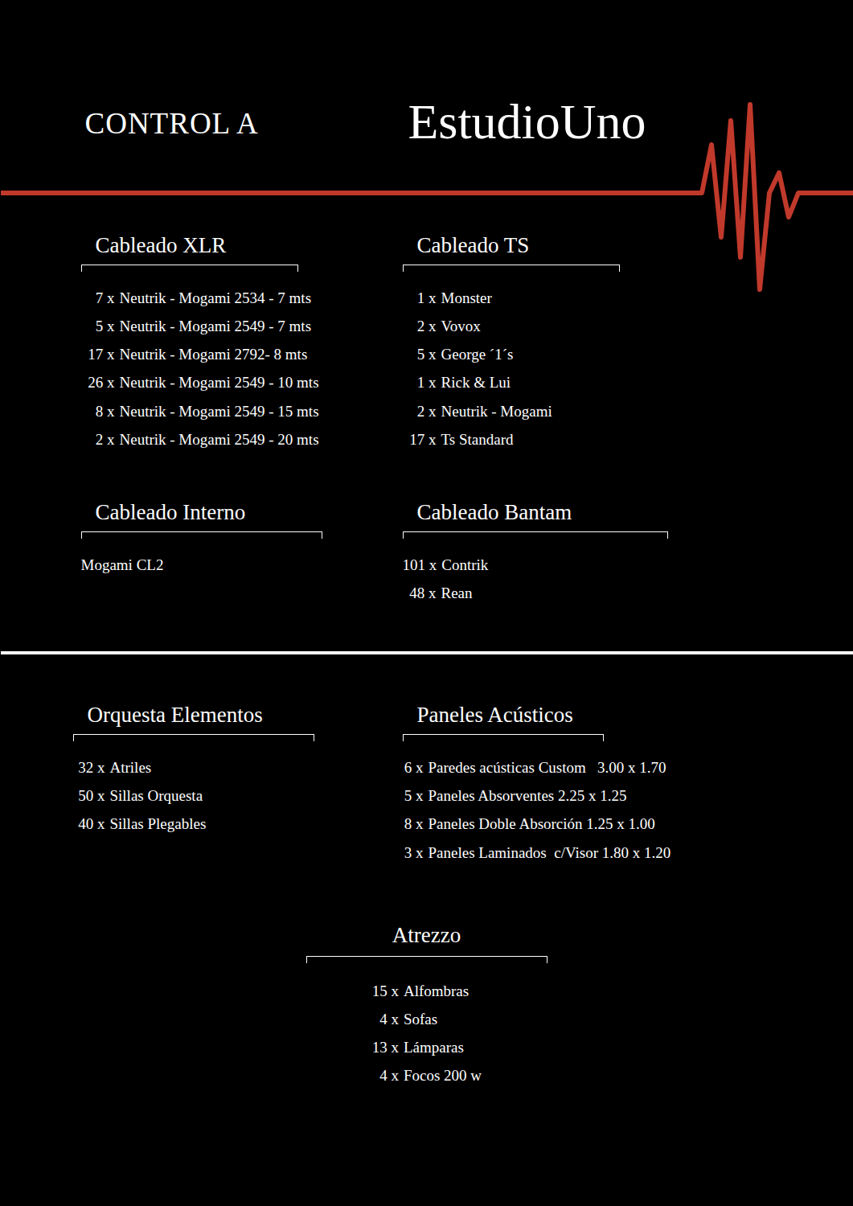CONTROL A
EstudioUno
Cableado XLR
7 x Neutrik - Mogami 2534 - 7 mts
5 x Neutrik - Mogami 2549 - 7 mts
17 x Neutrik - Mogami 2792- 8 mts
26 x Neutrik - Mogami 2549 - 10 mts
8 x Neutrik - Mogami 2549 - 15 mts
2 x Neutrik - Mogami 2549 - 20 mts
Cableado Interno
Mogami CL2
Cableado TS
1 x Monster
2 x Vovox
5 x George ´1´s
1 x Rick & Lui
2 x Neutrik - Mogami
17 x Ts Standard
Cableado Bantam
101 x Contrik
48 x Rean
Orquesta Elementos
32 x Atriles
50 x Sillas Orquesta
40 x Sillas Plegables
Paneles Acústicos
6 x Paredes acústicas Custom 3.00 x 1.70
5 x Paneles Absorventes 2.25 x 1.25
8 x Paneles Doble Absorción 1.25 x 1.00
3 x Paneles Laminados c/Visor 1.80 x 1.20
Atrezzo
15 x Alfombras
4 x Sofas
13 x Lámparas
4 x Focos 200 w